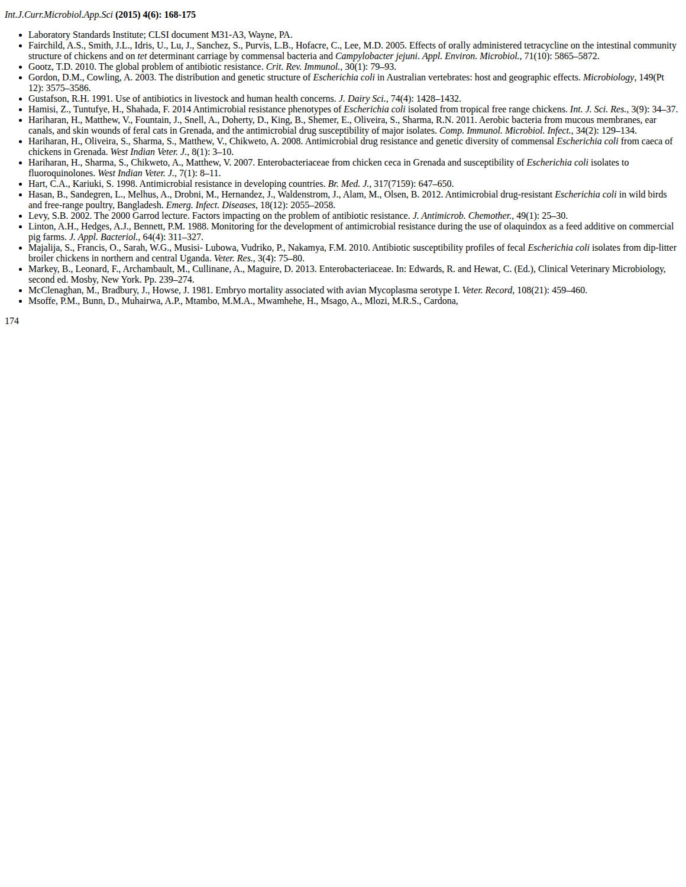Int.J.Curr.Microbiol.App.Sci (2015) 4(6): 168-175
Laboratory Standards Institute; CLSI document M31-A3, Wayne, PA.
Fairchild, A.S., Smith, J.L., Idris, U., Lu, J., Sanchez, S., Purvis, L.B., Hofacre, C., Lee, M.D. 2005. Effects of orally administered tetracycline on the intestinal community structure of chickens and on tet determinant carriage by commensal bacteria and Campylobacter jejuni. Appl. Environ. Microbiol., 71(10): 5865–5872.
Gootz, T.D. 2010. The global problem of antibiotic resistance. Crit. Rev. Immunol., 30(1): 79–93.
Gordon, D.M., Cowling, A. 2003. The distribution and genetic structure of Escherichia coli in Australian vertebrates: host and geographic effects. Microbiology, 149(Pt 12): 3575–3586.
Gustafson, R.H. 1991. Use of antibiotics in livestock and human health concerns. J. Dairy Sci., 74(4): 1428–1432.
Hamisi, Z., Tuntufye, H., Shahada, F. 2014 Antimicrobial resistance phenotypes of Escherichia coli isolated from tropical free range chickens. Int. J. Sci. Res., 3(9): 34–37.
Hariharan, H., Matthew, V., Fountain, J., Snell, A., Doherty, D., King, B., Shemer, E., Oliveira, S., Sharma, R.N. 2011. Aerobic bacteria from mucous membranes, ear canals, and skin wounds of feral cats in Grenada, and the antimicrobial drug susceptibility of major isolates. Comp. Immunol. Microbiol. Infect., 34(2): 129–134.
Hariharan, H., Oliveira, S., Sharma, S., Matthew, V., Chikweto, A. 2008. Antimicrobial drug resistance and genetic diversity of commensal Escherichia coli from caeca of chickens in Grenada. West Indian Veter. J., 8(1): 3–10.
Hariharan, H., Sharma, S., Chikweto, A., Matthew, V. 2007. Enterobacteriaceae from chicken ceca in Grenada and susceptibility of Escherichia coli isolates to fluoroquinolones. West Indian Veter. J., 7(1): 8–11.
Hart, C.A., Kariuki, S. 1998. Antimicrobial resistance in developing countries. Br. Med. J., 317(7159): 647–650.
Hasan, B., Sandegren, L., Melhus, A., Drobni, M., Hernandez, J., Waldenstrom, J., Alam, M., Olsen, B. 2012. Antimicrobial drug-resistant Escherichia coli in wild birds and free-range poultry, Bangladesh. Emerg. Infect. Diseases, 18(12): 2055–2058.
Levy, S.B. 2002. The 2000 Garrod lecture. Factors impacting on the problem of antibiotic resistance. J. Antimicrob. Chemother., 49(1): 25–30.
Linton, A.H., Hedges, A.J., Bennett, P.M. 1988. Monitoring for the development of antimicrobial resistance during the use of olaquindox as a feed additive on commercial pig farms. J. Appl. Bacteriol., 64(4): 311–327.
Majalija, S., Francis, O., Sarah, W.G., Musisi- Lubowa, Vudriko, P., Nakamya, F.M. 2010. Antibiotic susceptibility profiles of fecal Escherichia coli isolates from dip-litter broiler chickens in northern and central Uganda. Veter. Res., 3(4): 75–80.
Markey, B., Leonard, F., Archambault, M., Cullinane, A., Maguire, D. 2013. Enterobacteriaceae. In: Edwards, R. and Hewat, C. (Ed.), Clinical Veterinary Microbiology, second ed. Mosby, New York. Pp. 239–274.
McClenaghan, M., Bradbury, J., Howse, J. 1981. Embryo mortality associated with avian Mycoplasma serotype I. Veter. Record, 108(21): 459–460.
Msoffe, P.M., Bunn, D., Muhairwa, A.P., Mtambo, M.M.A., Mwamhehe, H., Msago, A., Mlozi, M.R.S., Cardona,
174